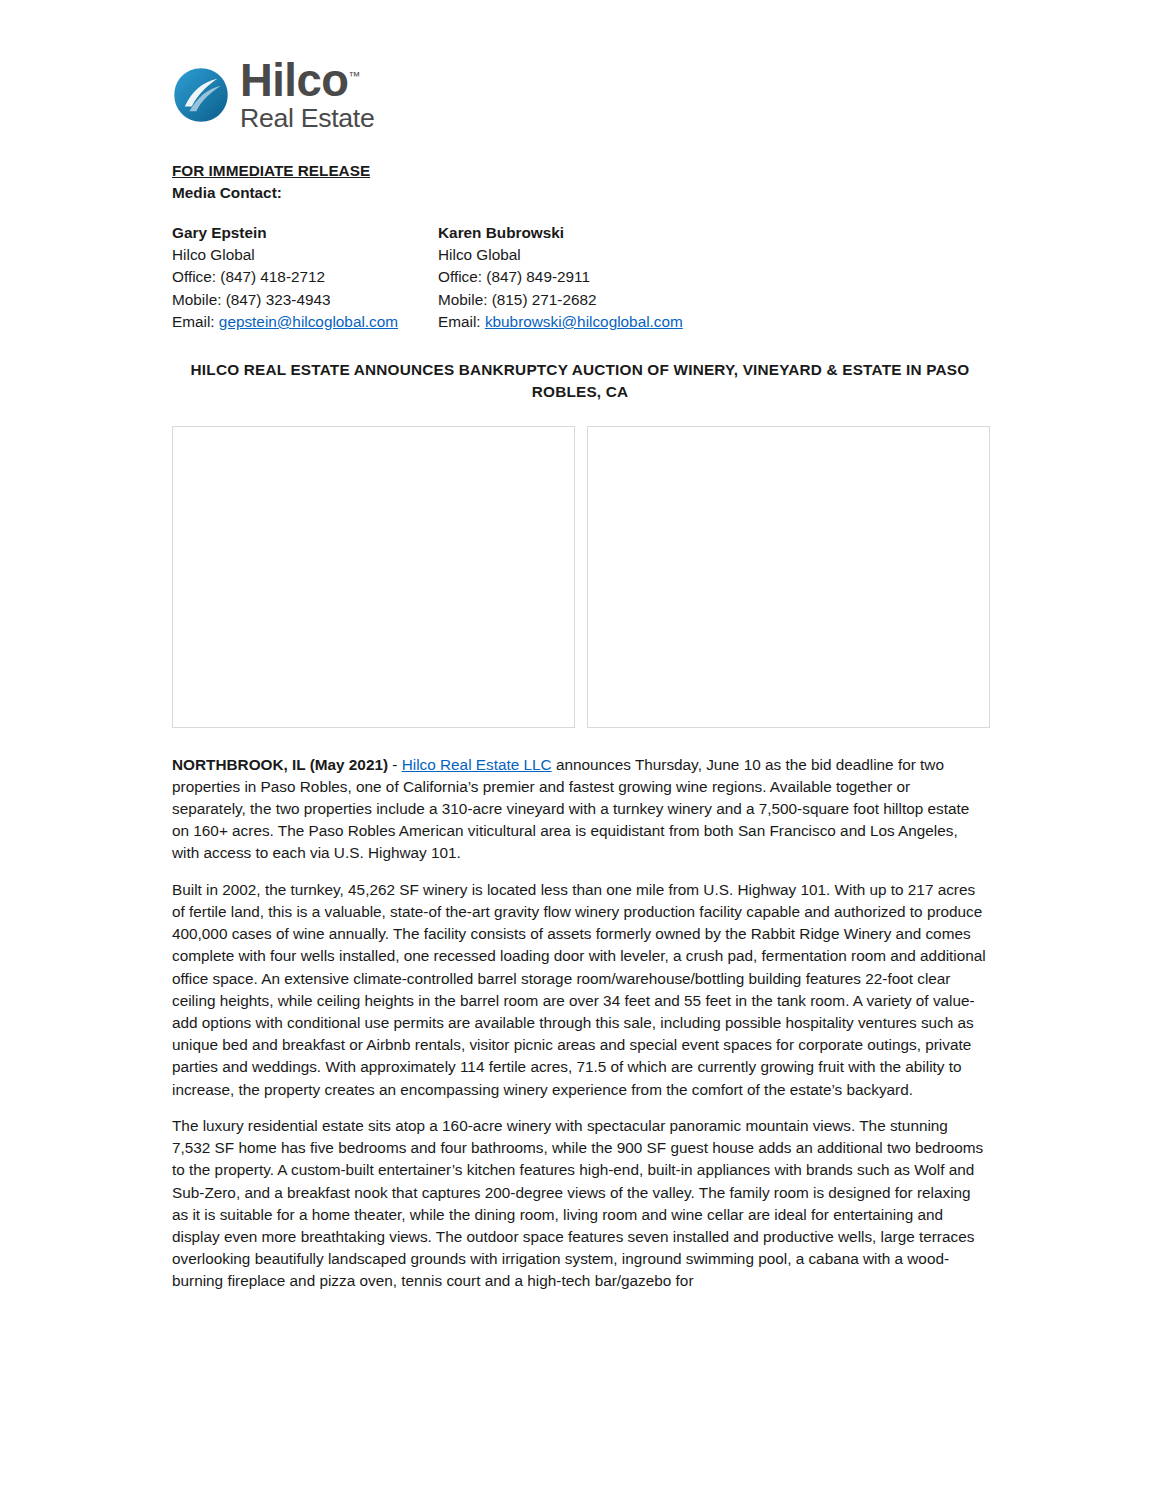Hilco™ Real Estate
FOR IMMEDIATE RELEASE
Media Contact:
| Gary Epstein | Karen Bubrowski |
| Hilco Global | Hilco Global |
| Office: (847) 418-2712 | Office: (847) 849-2911 |
| Mobile: (847) 323-4943 | Mobile: (815) 271-2682 |
| Email: gepstein@hilcoglobal.com | Email: kbubrowski@hilcoglobal.com |
HILCO REAL ESTATE ANNOUNCES BANKRUPTCY AUCTION OF WINERY, VINEYARD & ESTATE IN PASO ROBLES, CA
NORTHBROOK, IL (May 2021) - Hilco Real Estate LLC announces Thursday, June 10 as the bid deadline for two properties in Paso Robles, one of California’s premier and fastest growing wine regions. Available together or separately, the two properties include a 310-acre vineyard with a turnkey winery and a 7,500-square foot hilltop estate on 160+ acres. The Paso Robles American viticultural area is equidistant from both San Francisco and Los Angeles, with access to each via U.S. Highway 101.
Built in 2002, the turnkey, 45,262 SF winery is located less than one mile from U.S. Highway 101. With up to 217 acres of fertile land, this is a valuable, state-of the-art gravity flow winery production facility capable and authorized to produce 400,000 cases of wine annually. The facility consists of assets formerly owned by the Rabbit Ridge Winery and comes complete with four wells installed, one recessed loading door with leveler, a crush pad, fermentation room and additional office space. An extensive climate-controlled barrel storage room/warehouse/bottling building features 22-foot clear ceiling heights, while ceiling heights in the barrel room are over 34 feet and 55 feet in the tank room. A variety of value-add options with conditional use permits are available through this sale, including possible hospitality ventures such as unique bed and breakfast or Airbnb rentals, visitor picnic areas and special event spaces for corporate outings, private parties and weddings. With approximately 114 fertile acres, 71.5 of which are currently growing fruit with the ability to increase, the property creates an encompassing winery experience from the comfort of the estate’s backyard.
The luxury residential estate sits atop a 160-acre winery with spectacular panoramic mountain views. The stunning 7,532 SF home has five bedrooms and four bathrooms, while the 900 SF guest house adds an additional two bedrooms to the property. A custom-built entertainer’s kitchen features high-end, built-in appliances with brands such as Wolf and Sub-Zero, and a breakfast nook that captures 200-degree views of the valley. The family room is designed for relaxing as it is suitable for a home theater, while the dining room, living room and wine cellar are ideal for entertaining and display even more breathtaking views. The outdoor space features seven installed and productive wells, large terraces overlooking beautifully landscaped grounds with irrigation system, inground swimming pool, a cabana with a wood-burning fireplace and pizza oven, tennis court and a high-tech bar/gazebo for